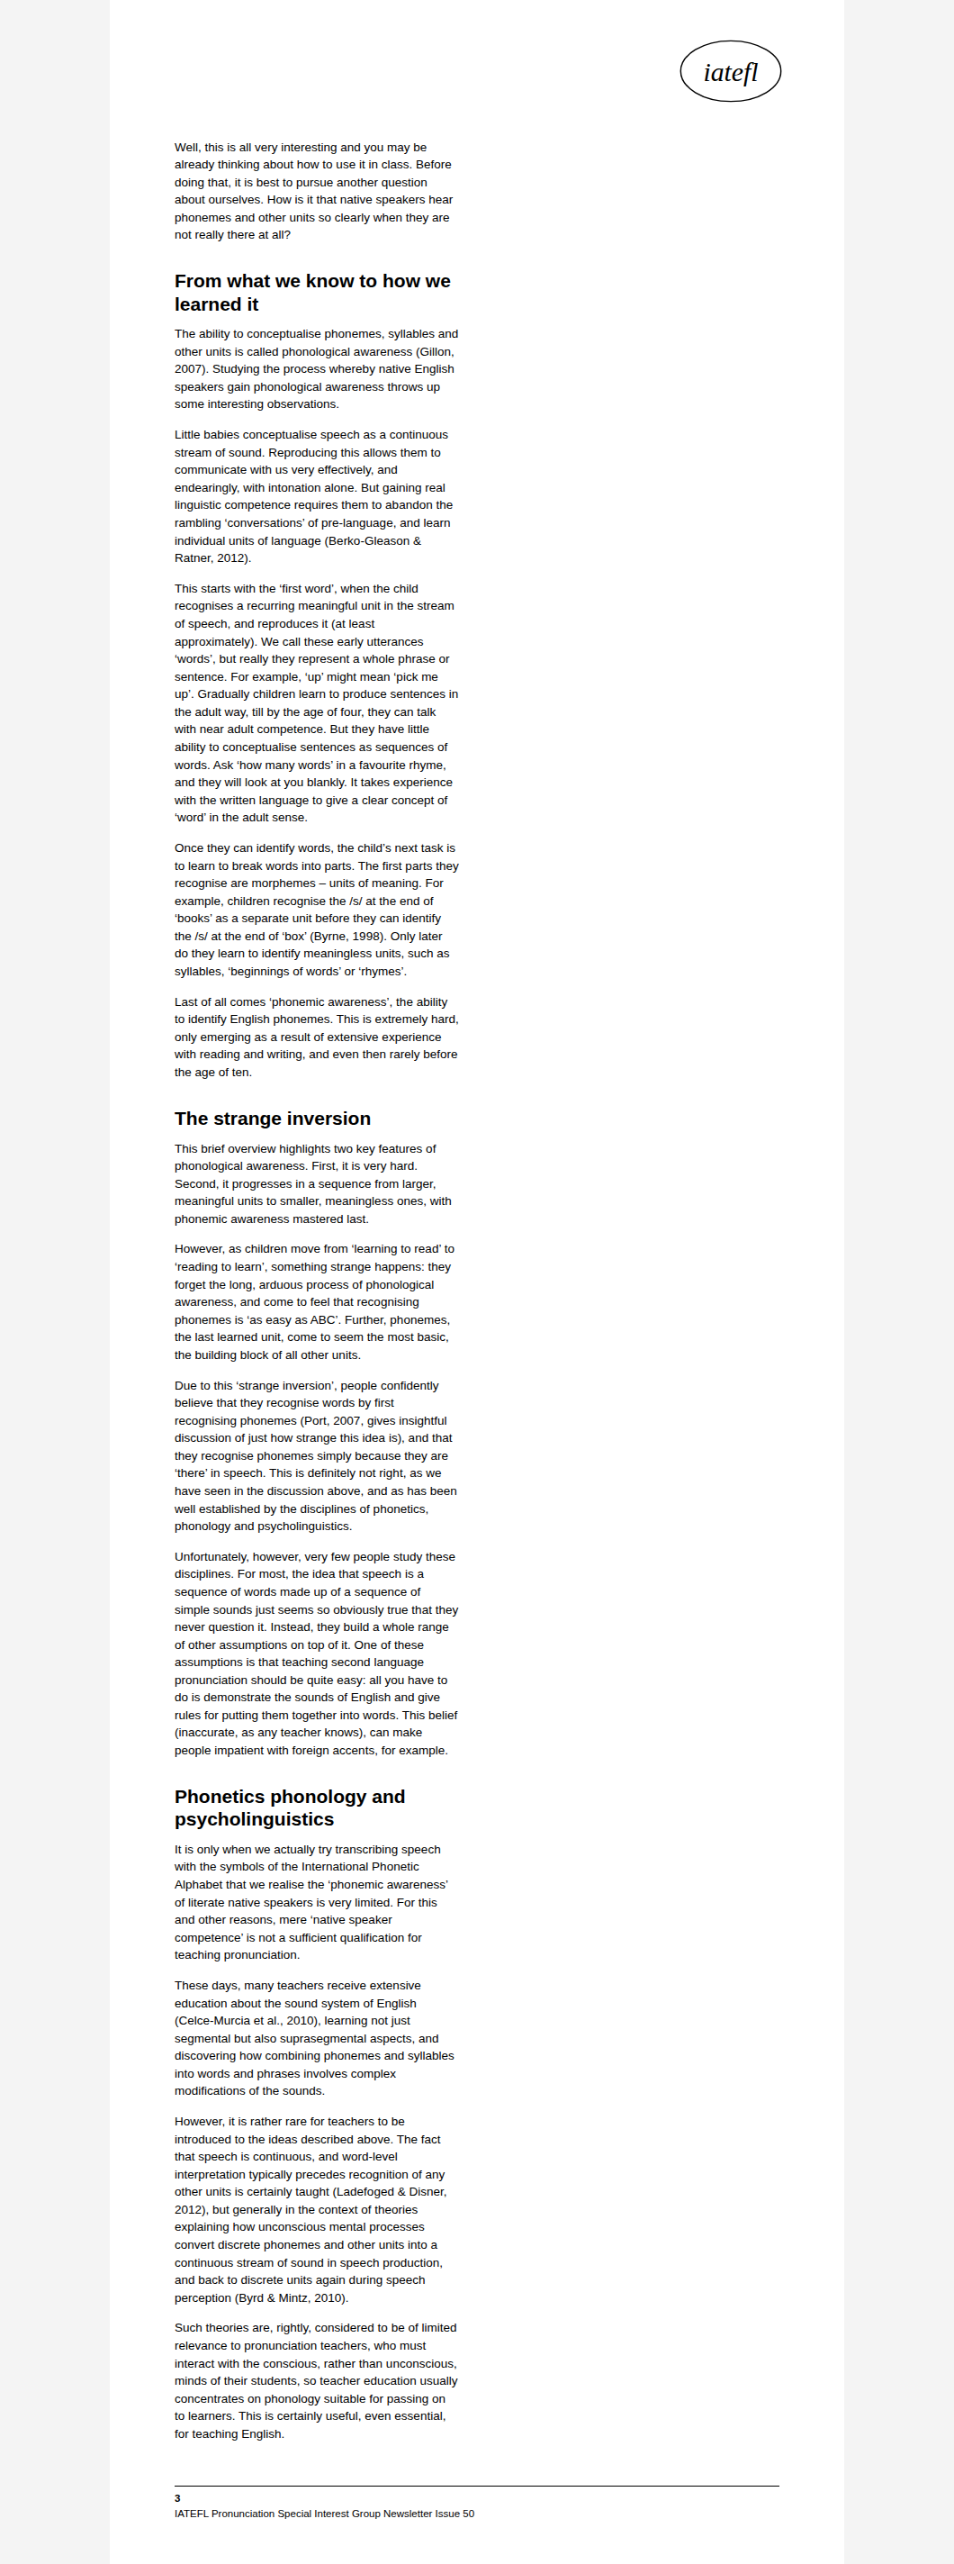iatefl
Well, this is all very interesting and you may be already thinking about how to use it in class. Before doing that, it is best to pursue another question about ourselves. How is it that native speakers hear phonemes and other units so clearly when they are not really there at all?
From what we know to how we learned it
The ability to conceptualise phonemes, syllables and other units is called phonological awareness (Gillon, 2007). Studying the process whereby native English speakers gain phonological awareness throws up some interesting observations.
Little babies conceptualise speech as a continuous stream of sound. Reproducing this allows them to communicate with us very effectively, and endearingly, with intonation alone. But gaining real linguistic competence requires them to abandon the rambling ‘conversations’ of pre-language, and learn individual units of language (Berko-Gleason & Ratner, 2012).
This starts with the ‘first word’, when the child recognises a recurring meaningful unit in the stream of speech, and reproduces it (at least approximately). We call these early utterances ‘words’, but really they represent a whole phrase or sentence. For example, ‘up’ might mean ‘pick me up’. Gradually children learn to produce sentences in the adult way, till by the age of four, they can talk with near adult competence. But they have little ability to conceptualise sentences as sequences of words. Ask ‘how many words’ in a favourite rhyme, and they will look at you blankly. It takes experience with the written language to give a clear concept of ‘word’ in the adult sense.
Once they can identify words, the child’s next task is to learn to break words into parts. The first parts they recognise are morphemes – units of meaning. For example, children recognise the /s/ at the end of ‘books’ as a separate unit before they can identify the /s/ at the end of ‘box’ (Byrne, 1998). Only later do they learn to identify meaningless units, such as syllables, ‘beginnings of words’ or ‘rhymes’.
Last of all comes ‘phonemic awareness’, the ability to identify English phonemes. This is extremely hard, only emerging as a result of extensive experience with reading and writing, and even then rarely before the age of ten.
The strange inversion
This brief overview highlights two key features of phonological awareness. First, it is very hard. Second, it progresses in a sequence from larger, meaningful units to smaller, meaningless ones, with phonemic awareness mastered last.
However, as children move from ‘learning to read’ to ‘reading to learn’, something strange happens: they forget the long, arduous process of phonological awareness, and come to feel that recognising phonemes is ‘as easy as ABC’. Further, phonemes, the last learned unit, come to seem the most basic, the building block of all other units.
Due to this ‘strange inversion’, people confidently believe that they recognise words by first recognising phonemes (Port, 2007, gives insightful discussion of just how strange this idea is), and that they recognise phonemes simply because they are ‘there’ in speech. This is definitely not right, as we have seen in the discussion above, and as has been well established by the disciplines of phonetics, phonology and psycholinguistics.
Unfortunately, however, very few people study these disciplines. For most, the idea that speech is a sequence of words made up of a sequence of simple sounds just seems so obviously true that they never question it. Instead, they build a whole range of other assumptions on top of it. One of these assumptions is that teaching second language pronunciation should be quite easy: all you have to do is demonstrate the sounds of English and give rules for putting them together into words. This belief (inaccurate, as any teacher knows), can make people impatient with foreign accents, for example.
Phonetics phonology and psycholinguistics
It is only when we actually try transcribing speech with the symbols of the International Phonetic Alphabet that we realise the ‘phonemic awareness’ of literate native speakers is very limited. For this and other reasons, mere ‘native speaker competence’ is not a sufficient qualification for teaching pronunciation.
These days, many teachers receive extensive education about the sound system of English (Celce-Murcia et al., 2010), learning not just segmental but also suprasegmental aspects, and discovering how combining phonemes and syllables into words and phrases involves complex modifications of the sounds.
However, it is rather rare for teachers to be introduced to the ideas described above. The fact that speech is continuous, and word-level interpretation typically precedes recognition of any other units is certainly taught (Ladefoged & Disner, 2012), but generally in the context of theories explaining how unconscious mental processes convert discrete phonemes and other units into a continuous stream of sound in speech production, and back to discrete units again during speech perception (Byrd & Mintz, 2010).
Such theories are, rightly, considered to be of limited relevance to pronunciation teachers, who must interact with the conscious, rather than unconscious, minds of their students, so teacher education usually concentrates on phonology suitable for passing on to learners. This is certainly useful, even essential, for teaching English.
3
IATEFL Pronunciation Special Interest Group Newsletter Issue 50